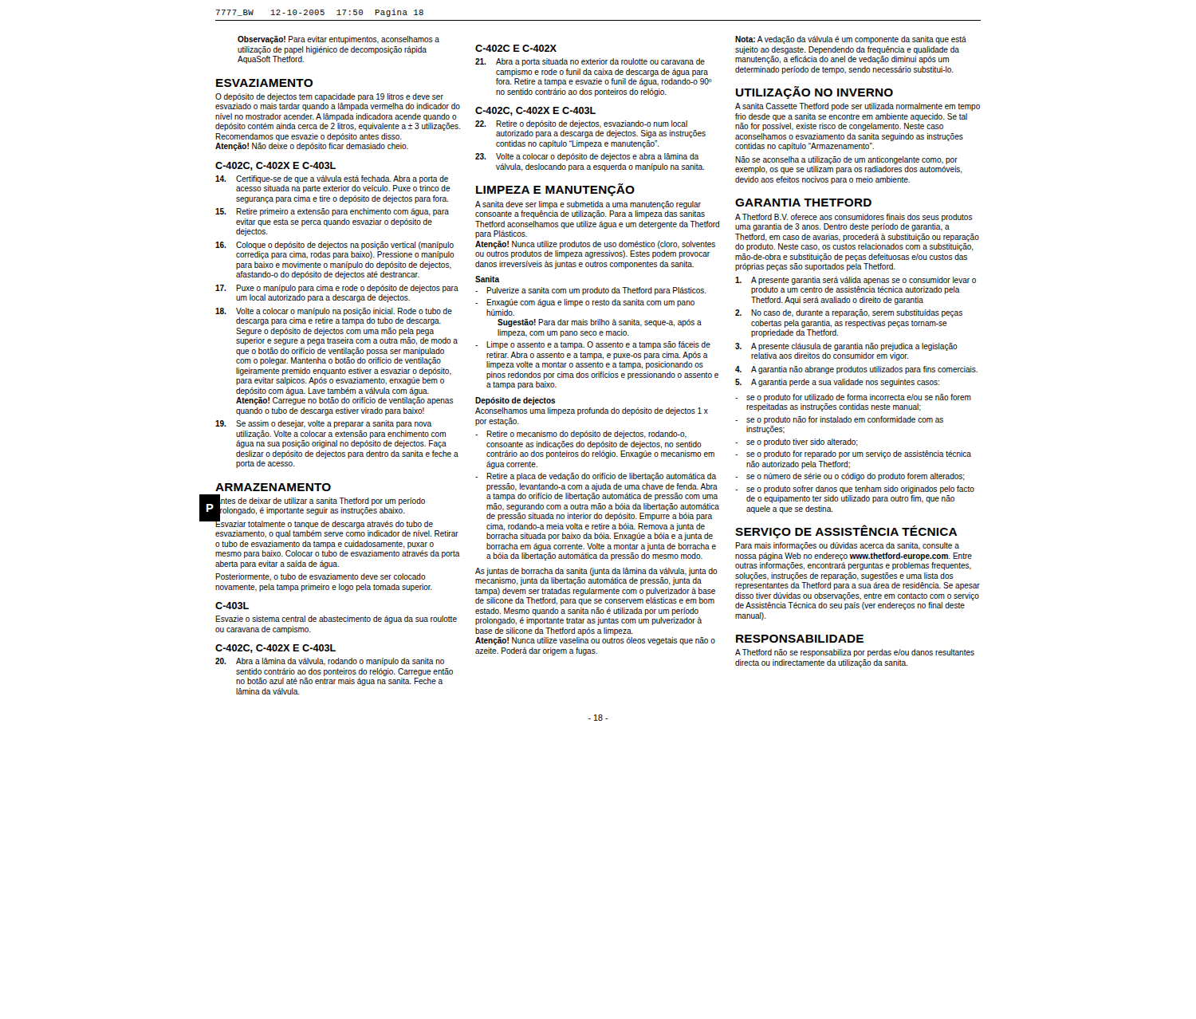7777_BW 12-10-2005 17:50 Pagina 18
P
Observação! Para evitar entupimentos, aconselhamos a utilização de papel higiénico de decomposição rápida AquaSoft Thetford.
ESVAZIAMENTO
O depósito de dejectos tem capacidade para 19 litros e deve ser esvaziado o mais tardar quando a lâmpada vermelha do indicador do nível no mostrador acender. A lâmpada indicadora acende quando o depósito contém ainda cerca de 2 litros, equivalente a ± 3 utilizações. Recomendamos que esvazie o depósito antes disso.
Atenção! Não deixe o depósito ficar demasiado cheio.
C-402C, C-402X E C-403L
14. Certifique-se de que a válvula está fechada. Abra a porta de acesso situada na parte exterior do veículo. Puxe o trinco de segurança para cima e tire o depósito de dejectos para fora.
15. Retire primeiro a extensão para enchimento com água, para evitar que esta se perca quando esvaziar o depósito de dejectos.
16. Coloque o depósito de dejectos na posição vertical (manípulo corrediça para cima, rodas para baixo). Pressione o manípulo para baixo e movimente o manípulo do depósito de dejectos, afastando-o do depósito de dejectos até destrancar.
17. Puxe o manípulo para cima e rode o depósito de dejectos para um local autorizado para a descarga de dejectos.
18. Volte a colocar o manípulo na posição inicial. Rode o tubo de descarga para cima e retire a tampa do tubo de descarga. Segure o depósito de dejectos com uma mão pela pega superior e segure a pega traseira com a outra mão, de modo a que o botão do orifício de ventilação possa ser manipulado com o polegar. Mantenha o botão do orifício de ventilação ligeiramente premido enquanto estiver a esvaziar o depósito, para evitar salpicos. Após o esvaziamento, enxagúe bem o depósito com água. Lave também a válvula com água.
Atenção! Carregue no botão do orifício de ventilação apenas quando o tubo de descarga estiver virado para baixo!
19. Se assim o desejar, volte a preparar a sanita para nova utilização. Volte a colocar a extensão para enchimento com água na sua posição original no depósito de dejectos. Faça deslizar o depósito de dejectos para dentro da sanita e feche a porta de acesso.
ARMAZENAMENTO
Antes de deixar de utilizar a sanita Thetford por um período prolongado, é importante seguir as instruções abaixo.
Esvaziar totalmente o tanque de descarga através do tubo de esvaziamento, o qual também serve como indicador de nível. Retirar o tubo de esvaziamento da tampa e cuidadosamente, puxar o mesmo para baixo. Colocar o tubo de esvaziamento através da porta aberta para evitar a saída de água.
Posteriormente, o tubo de esvaziamento deve ser colocado novamente, pela tampa primeiro e logo pela tomada superior.
C-403L
Esvazie o sistema central de abastecimento de água da sua roulotte ou caravana de campismo.
C-402C, C-402X E C-403L
20. Abra a lâmina da válvula, rodando o manípulo da sanita no sentido contrário ao dos ponteiros do relógio. Carregue então no botão azul até não entrar mais água na sanita. Feche a lâmina da válvula.
C-402C E C-402X
21. Abra a porta situada no exterior da roulotte ou caravana de campismo e rode o funil da caixa de descarga de água para fora. Retire a tampa e esvazie o funil de água, rodando-o 90º no sentido contrário ao dos ponteiros do relógio.
C-402C, C-402X E C-403L
22. Retire o depósito de dejectos, esvaziando-o num local autorizado para a descarga de dejectos. Siga as instruções contidas no capítulo “Limpeza e manutenção”.
23. Volte a colocar o depósito de dejectos e abra a lâmina da válvula, deslocando para a esquerda o manípulo na sanita.
LIMPEZA E MANUTENÇÃO
A sanita deve ser limpa e submetida a uma manutenção regular consoante a frequência de utilização. Para a limpeza das sanitas Thetford aconselhamos que utilize água e um detergente da Thetford para Plásticos.
Atenção! Nunca utilize produtos de uso doméstico (cloro, solventes ou outros produtos de limpeza agressivos). Estes podem provocar danos irreversíveis às juntas e outros componentes da sanita.
Sanita
Pulverize a sanita com um produto da Thetford para Plásticos.
Enxagúe com água e limpe o resto da sanita com um pano húmido.
Sugestão! Para dar mais brilho à sanita, seque-a, após a limpeza, com um pano seco e macio.
Limpe o assento e a tampa. O assento e a tampa são fáceis de retirar. Abra o assento e a tampa, e puxe-os para cima. Após a limpeza volte a montar o assento e a tampa, posicionando os pinos redondos por cima dos orifícios e pressionando o assento e a tampa para baixo.
Depósito de dejectos
Aconselhamos uma limpeza profunda do depósito de dejectos 1 x por estação.
Retire o mecanismo do depósito de dejectos, rodando-o, consoante as indicações do depósito de dejectos, no sentido contrário ao dos ponteiros do relógio. Enxagúe o mecanismo em água corrente.
Retire a placa de vedação do orifício de libertação automática da pressão, levantando-a com a ajuda de uma chave de fenda. Abra a tampa do orifício de libertação automática de pressão com uma mão, segurando com a outra mão a bóia da libertação automática de pressão situada no interior do depósito. Empurre a bóia para cima, rodando-a meia volta e retire a bóia. Remova a junta de borracha situada por baixo da bóia. Enxagúe a bóia e a junta de borracha em água corrente. Volte a montar a junta de borracha e a bóia da libertação automática da pressão do mesmo modo.
As juntas de borracha da sanita (junta da lâmina da válvula, junta do mecanismo, junta da libertação automática de pressão, junta da tampa) devem ser tratadas regularmente com o pulverizador à base de silicone da Thetford, para que se conservem elásticas e em bom estado. Mesmo quando a sanita não é utilizada por um período prolongado, é importante tratar as juntas com um pulverizador à base de silicone da Thetford após a limpeza.
Atenção! Nunca utilize vaselina ou outros óleos vegetais que não o azeite. Poderá dar origem a fugas.
Nota: A vedação da válvula é um componente da sanita que está sujeito ao desgaste. Dependendo da frequência e qualidade da manutenção, a eficácia do anel de vedação diminui após um determinado período de tempo, sendo necessário substitui-lo.
UTILIZAÇÃO NO INVERNO
A sanita Cassette Thetford pode ser utilizada normalmente em tempo frio desde que a sanita se encontre em ambiente aquecido. Se tal não for possível, existe risco de congelamento. Neste caso aconselhamos o esvaziamento da sanita seguindo as instruções contidas no capítulo “Armazenamento”.
Não se aconselha a utilização de um anticongelante como, por exemplo, os que se utilizam para os radiadores dos automóveis, devido aos efeitos nocivos para o meio ambiente.
GARANTIA THETFORD
A Thetford B.V. oferece aos consumidores finais dos seus produtos uma garantia de 3 anos. Dentro deste período de garantia, a Thetford, em caso de avarias, procederá à substituição ou reparação do produto. Neste caso, os custos relacionados com a substituição, mão-de-obra e substituição de peças defeituosas e/ou custos das próprias peças são suportados pela Thetford.
1. A presente garantia será válida apenas se o consumidor levar o produto a um centro de assistência técnica autorizado pela Thetford. Aqui será avaliado o direito de garantia
2. No caso de, durante a reparação, serem substituídas peças cobertas pela garantia, as respectivas peças tornam-se propriedade da Thetford.
3. A presente cláusula de garantia não prejudica a legislação relativa aos direitos do consumidor em vigor.
4. A garantia não abrange produtos utilizados para fins comerciais.
5. A garantia perde a sua validade nos seguintes casos:
se o produto for utilizado de forma incorrecta e/ou se não forem respeitadas as instruções contidas neste manual;
se o produto não for instalado em conformidade com as instruções;
se o produto tiver sido alterado;
se o produto for reparado por um serviço de assistência técnica não autorizado pela Thetford;
se o número de série ou o código do produto forem alterados;
se o produto sofrer danos que tenham sido originados pelo facto de o equipamento ter sido utilizado para outro fim, que não aquele a que se destina.
SERVIÇO DE ASSISTÊNCIA TÉCNICA
Para mais informações ou dúvidas acerca da sanita, consulte a nossa página Web no endereço www.thetford-europe.com. Entre outras informações, encontrará perguntas e problemas frequentes, soluções, instruções de reparação, sugestões e uma lista dos representantes da Thetford para a sua área de residência. Se apesar disso tiver dúvidas ou observações, entre em contacto com o serviço de Assistência Técnica do seu país (ver endereços no final deste manual).
RESPONSABILIDADE
A Thetford não se responsabiliza por perdas e/ou danos resultantes directa ou indirectamente da utilização da sanita.
- 18 -